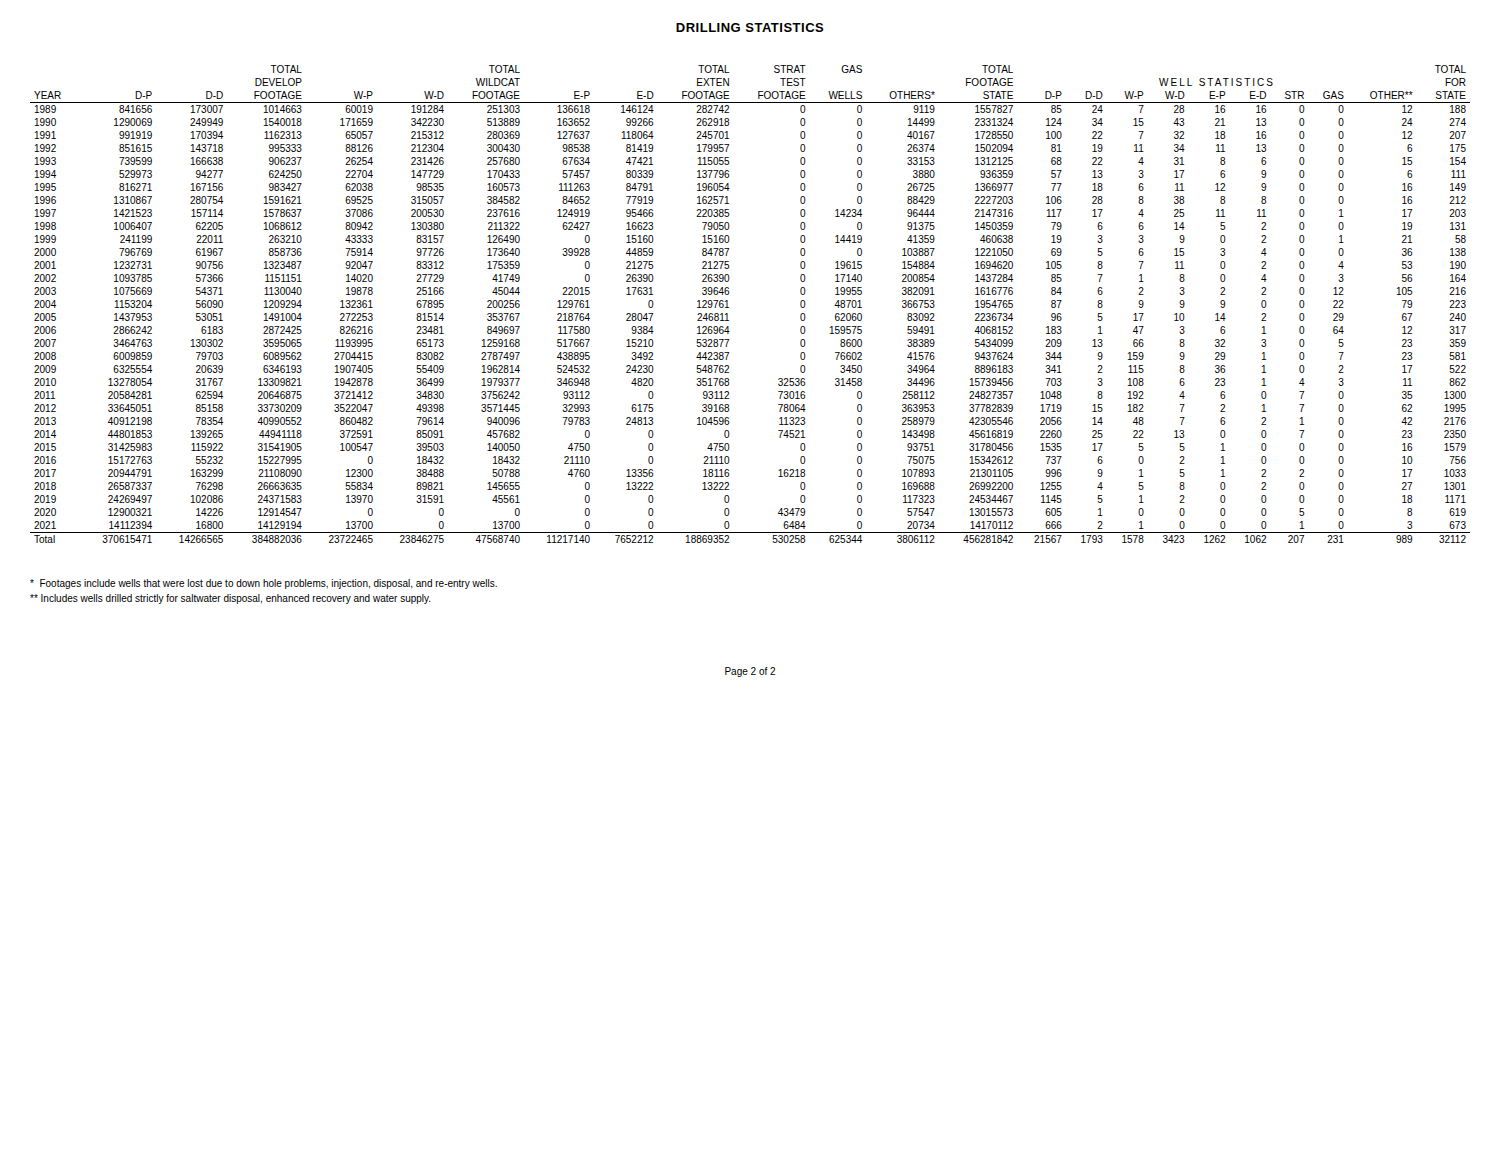DRILLING STATISTICS
| | | | TOTAL | | | TOTAL | | | TOTAL | STRAT | GAS | | TOTAL | | TOTAL |
| --- | --- | --- | --- | --- | --- | --- | --- | --- | --- | --- | --- | --- | --- | --- | --- |
| | | | DEVELOP | | | WILDCAT | | | EXTEN | TEST | | | FOOTAGE | WELL STATISTICS | FOR |
| YEAR | D-P | D-D | FOOTAGE | W-P | W-D | FOOTAGE | E-P | E-D | FOOTAGE | FOOTAGE | WELLS | OTHERS* | STATE | D-P | D-D | W-P | W-D | E-P | E-D | STR | GAS | OTHER** | STATE |
| 1989 | 841656 | 173007 | 1014663 | 60019 | 191284 | 251303 | 136618 | 146124 | 282742 | 0 | 0 | 9119 | 1557827 | 85 | 24 | 7 | 28 | 16 | 16 | 0 | 0 | 12 | 188 |
| 1990 | 1290069 | 249949 | 1540018 | 171659 | 342230 | 513889 | 163652 | 99266 | 262918 | 0 | 0 | 14499 | 2331324 | 124 | 34 | 15 | 43 | 21 | 13 | 0 | 0 | 24 | 274 |
| 1991 | 991919 | 170394 | 1162313 | 65057 | 215312 | 280369 | 127637 | 118064 | 245701 | 0 | 0 | 40167 | 1728550 | 100 | 22 | 7 | 32 | 18 | 16 | 0 | 0 | 12 | 207 |
| 1992 | 851615 | 143718 | 995333 | 88126 | 212304 | 300430 | 98538 | 81419 | 179957 | 0 | 0 | 26374 | 1502094 | 81 | 19 | 11 | 34 | 11 | 13 | 0 | 0 | 6 | 175 |
| 1993 | 739599 | 166638 | 906237 | 26254 | 231426 | 257680 | 67634 | 47421 | 115055 | 0 | 0 | 33153 | 1312125 | 68 | 22 | 4 | 31 | 8 | 6 | 0 | 0 | 15 | 154 |
| 1994 | 529973 | 94277 | 624250 | 22704 | 147729 | 170433 | 57457 | 80339 | 137796 | 0 | 0 | 3880 | 936359 | 57 | 13 | 3 | 17 | 6 | 9 | 0 | 0 | 6 | 111 |
| 1995 | 816271 | 167156 | 983427 | 62038 | 98535 | 160573 | 111263 | 84791 | 196054 | 0 | 0 | 26725 | 1366977 | 77 | 18 | 6 | 11 | 12 | 9 | 0 | 0 | 16 | 149 |
| 1996 | 1310867 | 280754 | 1591621 | 69525 | 315057 | 384582 | 84652 | 77919 | 162571 | 0 | 0 | 88429 | 2227203 | 106 | 28 | 8 | 38 | 8 | 8 | 0 | 0 | 16 | 212 |
| 1997 | 1421523 | 157114 | 1578637 | 37086 | 200530 | 237616 | 124919 | 95466 | 220385 | 0 | 14234 | 96444 | 2147316 | 117 | 17 | 4 | 25 | 11 | 11 | 0 | 1 | 17 | 203 |
| 1998 | 1006407 | 62205 | 1068612 | 80942 | 130380 | 211322 | 62427 | 16623 | 79050 | 0 | 0 | 91375 | 1450359 | 79 | 6 | 6 | 14 | 5 | 2 | 0 | 0 | 19 | 131 |
| 1999 | 241199 | 22011 | 263210 | 43333 | 83157 | 126490 | 0 | 15160 | 15160 | 0 | 14419 | 41359 | 460638 | 19 | 3 | 3 | 9 | 0 | 2 | 0 | 1 | 21 | 58 |
| 2000 | 796769 | 61967 | 858736 | 75914 | 97726 | 173640 | 39928 | 44859 | 84787 | 0 | 0 | 103887 | 1221050 | 69 | 5 | 6 | 15 | 3 | 4 | 0 | 0 | 36 | 138 |
| 2001 | 1232731 | 90756 | 1323487 | 92047 | 83312 | 175359 | 0 | 21275 | 21275 | 0 | 19615 | 154884 | 1694620 | 105 | 8 | 7 | 11 | 0 | 2 | 0 | 4 | 53 | 190 |
| 2002 | 1093785 | 57366 | 1151151 | 14020 | 27729 | 41749 | 0 | 26390 | 26390 | 0 | 17140 | 200854 | 1437284 | 85 | 7 | 1 | 8 | 0 | 4 | 0 | 3 | 56 | 164 |
| 2003 | 1075669 | 54371 | 1130040 | 19878 | 25166 | 45044 | 22015 | 17631 | 39646 | 0 | 19955 | 382091 | 1616776 | 84 | 6 | 2 | 3 | 2 | 2 | 0 | 12 | 105 | 216 |
| 2004 | 1153204 | 56090 | 1209294 | 132361 | 67895 | 200256 | 129761 | 0 | 129761 | 0 | 48701 | 366753 | 1954765 | 87 | 8 | 9 | 9 | 9 | 0 | 0 | 22 | 79 | 223 |
| 2005 | 1437953 | 53051 | 1491004 | 272253 | 81514 | 353767 | 218764 | 28047 | 246811 | 0 | 62060 | 83092 | 2236734 | 96 | 5 | 17 | 10 | 14 | 2 | 0 | 29 | 67 | 240 |
| 2006 | 2866242 | 6183 | 2872425 | 826216 | 23481 | 849697 | 117580 | 9384 | 126964 | 0 | 159575 | 59491 | 4068152 | 183 | 1 | 47 | 3 | 6 | 1 | 0 | 64 | 12 | 317 |
| 2007 | 3464763 | 130302 | 3595065 | 1193995 | 65173 | 1259168 | 517667 | 15210 | 532877 | 0 | 8600 | 38389 | 5434099 | 209 | 13 | 66 | 8 | 32 | 3 | 0 | 5 | 23 | 359 |
| 2008 | 6009859 | 79703 | 6089562 | 2704415 | 83082 | 2787497 | 438895 | 3492 | 442387 | 0 | 76602 | 41576 | 9437624 | 344 | 9 | 159 | 9 | 29 | 1 | 0 | 7 | 23 | 581 |
| 2009 | 6325554 | 20639 | 6346193 | 1907405 | 55409 | 1962814 | 524532 | 24230 | 548762 | 0 | 3450 | 34964 | 8896183 | 341 | 2 | 115 | 8 | 36 | 1 | 0 | 2 | 17 | 522 |
| 2010 | 13278054 | 31767 | 13309821 | 1942878 | 36499 | 1979377 | 346948 | 4820 | 351768 | 32536 | 31458 | 34496 | 15739456 | 703 | 3 | 108 | 6 | 23 | 1 | 4 | 3 | 11 | 862 |
| 2011 | 20584281 | 62594 | 20646875 | 3721412 | 34830 | 3756242 | 93112 | 0 | 93112 | 73016 | 0 | 258112 | 24827357 | 1048 | 8 | 192 | 4 | 6 | 0 | 7 | 0 | 35 | 1300 |
| 2012 | 33645051 | 85158 | 33730209 | 3522047 | 49398 | 3571445 | 32993 | 6175 | 39168 | 78064 | 0 | 363953 | 37782839 | 1719 | 15 | 182 | 7 | 2 | 1 | 7 | 0 | 62 | 1995 |
| 2013 | 40912198 | 78354 | 40990552 | 860482 | 79614 | 940096 | 79783 | 24813 | 104596 | 11323 | 0 | 258979 | 42305546 | 2056 | 14 | 48 | 7 | 6 | 2 | 1 | 0 | 42 | 2176 |
| 2014 | 44801853 | 139265 | 44941118 | 372591 | 85091 | 457682 | 0 | 0 | 0 | 74521 | 0 | 143498 | 45616819 | 2260 | 25 | 22 | 13 | 0 | 0 | 7 | 0 | 23 | 2350 |
| 2015 | 31425983 | 115922 | 31541905 | 100547 | 39503 | 140050 | 4750 | 0 | 4750 | 0 | 0 | 93751 | 31780456 | 1535 | 17 | 5 | 5 | 1 | 0 | 0 | 0 | 16 | 1579 |
| 2016 | 15172763 | 55232 | 15227995 | 0 | 18432 | 18432 | 21110 | 0 | 21110 | 0 | 0 | 75075 | 15342612 | 737 | 6 | 0 | 2 | 1 | 0 | 0 | 0 | 10 | 756 |
| 2017 | 20944791 | 163299 | 21108090 | 12300 | 38488 | 50788 | 4760 | 13356 | 18116 | 16218 | 0 | 107893 | 21301105 | 996 | 9 | 1 | 5 | 1 | 2 | 2 | 0 | 17 | 1033 |
| 2018 | 26587337 | 76298 | 26663635 | 55834 | 89821 | 145655 | 0 | 13222 | 13222 | 0 | 0 | 169688 | 26992200 | 1255 | 4 | 5 | 8 | 0 | 2 | 0 | 0 | 27 | 1301 |
| 2019 | 24269497 | 102086 | 24371583 | 13970 | 31591 | 45561 | 0 | 0 | 0 | 0 | 0 | 117323 | 24534467 | 1145 | 5 | 1 | 2 | 0 | 0 | 0 | 0 | 18 | 1171 |
| 2020 | 12900321 | 14226 | 12914547 | 0 | 0 | 0 | 0 | 0 | 0 | 43479 | 0 | 57547 | 13015573 | 605 | 1 | 0 | 0 | 0 | 0 | 5 | 0 | 8 | 619 |
| 2021 | 14112394 | 16800 | 14129194 | 13700 | 0 | 13700 | 0 | 0 | 0 | 6484 | 0 | 20734 | 14170112 | 666 | 2 | 1 | 0 | 0 | 0 | 1 | 0 | 3 | 673 |
| Total | 370615471 | 14266565 | 384882036 | 23722465 | 23846275 | 47568740 | 11217140 | 7652212 | 18869352 | 530258 | 625344 | 3806112 | 456281842 | 21567 | 1793 | 1578 | 3423 | 1262 | 1062 | 207 | 231 | 989 | 32112 |
* Footages include wells that were lost due to down hole problems, injection, disposal, and re-entry wells.
** Includes wells drilled strictly for saltwater disposal, enhanced recovery and water supply.
Page 2 of 2